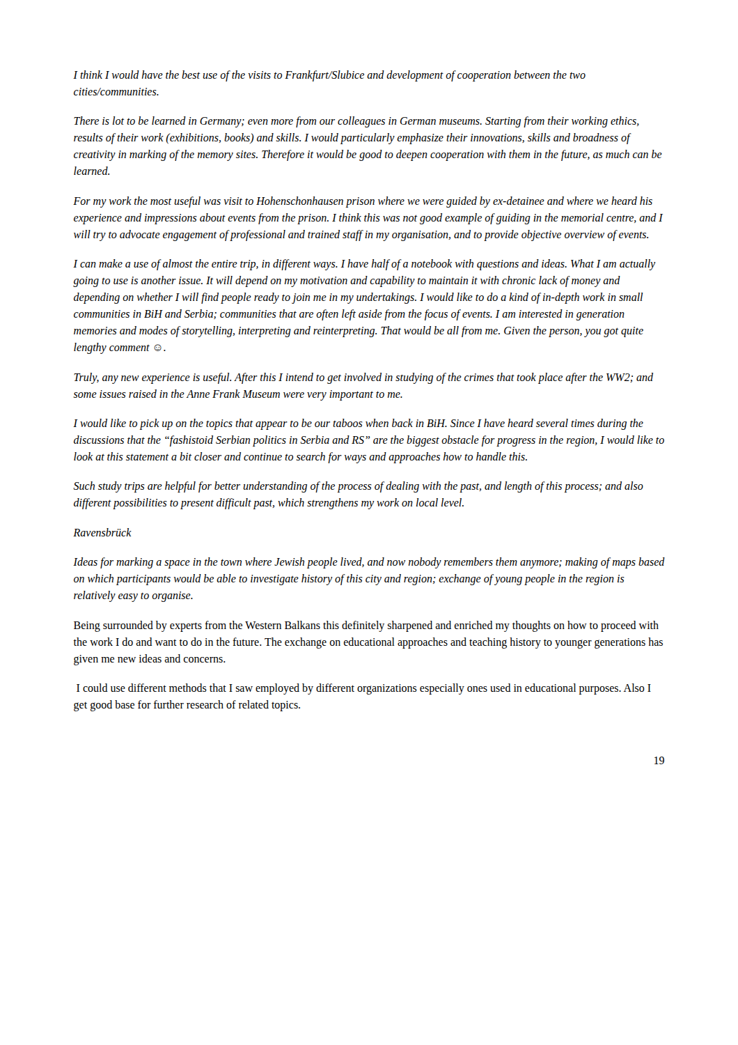I think I would have the best use of the visits to Frankfurt/Slubice and development of cooperation between the two cities/communities.
There is lot to be learned in Germany; even more from our colleagues in German museums. Starting from their working ethics, results of their work (exhibitions, books) and skills. I would particularly emphasize their innovations, skills and broadness of creativity in marking of the memory sites. Therefore it would be good to deepen cooperation with them in the future, as much can be learned.
For my work the most useful was visit to Hohenschonhausen prison where we were guided by ex-detainee and where we heard his experience and impressions about events from the prison. I think this was not good example of guiding in the memorial centre, and I will try to advocate engagement of professional and trained staff in my organisation, and to provide objective overview of events.
I can make a use of almost the entire trip, in different ways. I have half of a notebook with questions and ideas. What I am actually going to use is another issue. It will depend on my motivation and capability to maintain it with chronic lack of money and depending on whether I will find people ready to join me in my undertakings. I would like to do a kind of in-depth work in small communities in BiH and Serbia; communities that are often left aside from the focus of events. I am interested in generation memories and modes of storytelling, interpreting and reinterpreting. That would be all from me. Given the person, you got quite lengthy comment ☺.
Truly, any new experience is useful. After this I intend to get involved in studying of the crimes that took place after the WW2; and some issues raised in the Anne Frank Museum were very important to me.
I would like to pick up on the topics that appear to be our taboos when back in BiH. Since I have heard several times during the discussions that the “fashistoid Serbian politics in Serbia and RS” are the biggest obstacle for progress in the region, I would like to look at this statement a bit closer and continue to search for ways and approaches how to handle this.
Such study trips are helpful for better understanding of the process of dealing with the past, and length of this process; and also different possibilities to present difficult past, which strengthens my work on local level.
Ravensbrück
Ideas for marking a space in the town where Jewish people lived, and now nobody remembers them anymore; making of maps based on which participants would be able to investigate history of this city and region; exchange of young people in the region is relatively easy to organise.
Being surrounded by experts from the Western Balkans this definitely sharpened and enriched my thoughts on how to proceed with the work I do and want to do in the future. The exchange on educational approaches and teaching history to younger generations has given me new ideas and concerns.
I could use different methods that I saw employed by different organizations especially ones used in educational purposes. Also I get good base for further research of related topics.
19